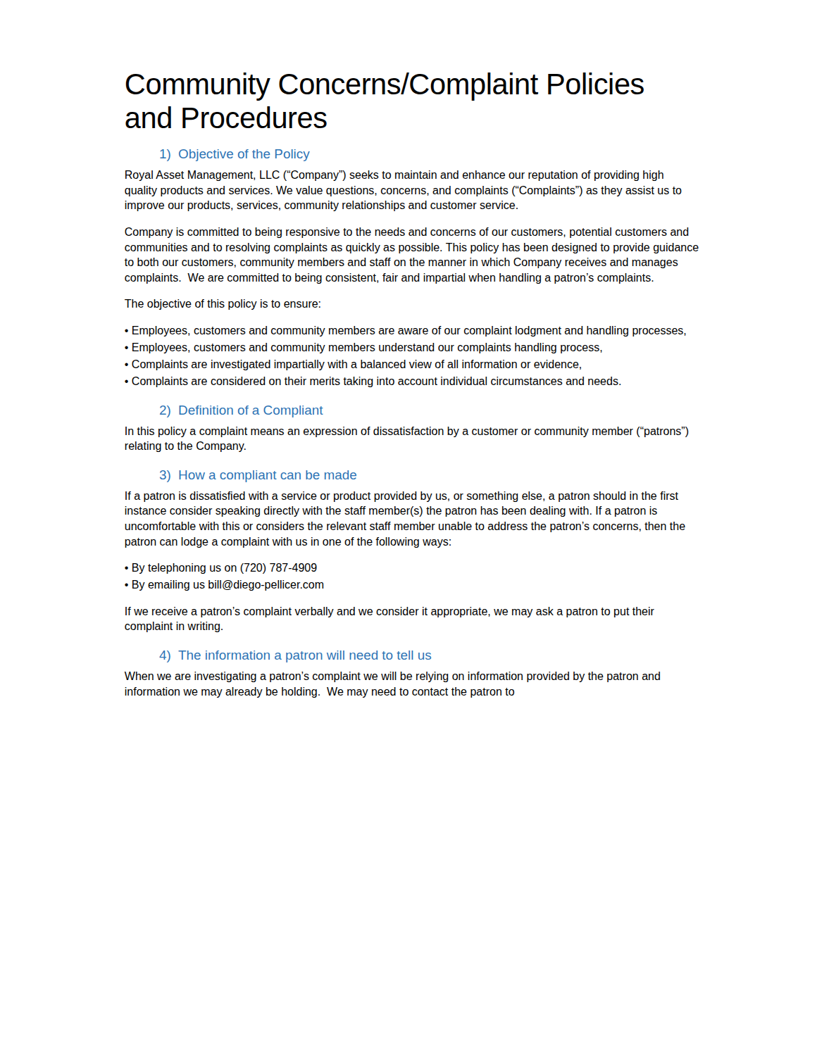Community Concerns/Complaint Policies and Procedures
Objective of the Policy
Royal Asset Management, LLC (“Company”) seeks to maintain and enhance our reputation of providing high quality products and services. We value questions, concerns, and complaints (“Complaints”) as they assist us to improve our products, services, community relationships and customer service.
Company is committed to being responsive to the needs and concerns of our customers, potential customers and communities and to resolving complaints as quickly as possible. This policy has been designed to provide guidance to both our customers, community members and staff on the manner in which Company receives and manages complaints. We are committed to being consistent, fair and impartial when handling a patron’s complaints.
The objective of this policy is to ensure:
• Employees, customers and community members are aware of our complaint lodgment and handling processes,
• Employees, customers and community members understand our complaints handling process,
• Complaints are investigated impartially with a balanced view of all information or evidence,
• Complaints are considered on their merits taking into account individual circumstances and needs.
Definition of a Compliant
In this policy a complaint means an expression of dissatisfaction by a customer or community member (“patrons”) relating to the Company.
How a compliant can be made
If a patron is dissatisfied with a service or product provided by us, or something else, a patron should in the first instance consider speaking directly with the staff member(s) the patron has been dealing with. If a patron is uncomfortable with this or considers the relevant staff member unable to address the patron’s concerns, then the patron can lodge a complaint with us in one of the following ways:
• By telephoning us on (720) 787-4909
• By emailing us bill@diego-pellicer.com
If we receive a patron’s complaint verbally and we consider it appropriate, we may ask a patron to put their complaint in writing.
The information a patron will need to tell us
When we are investigating a patron’s complaint we will be relying on information provided by the patron and information we may already be holding. We may need to contact the patron to